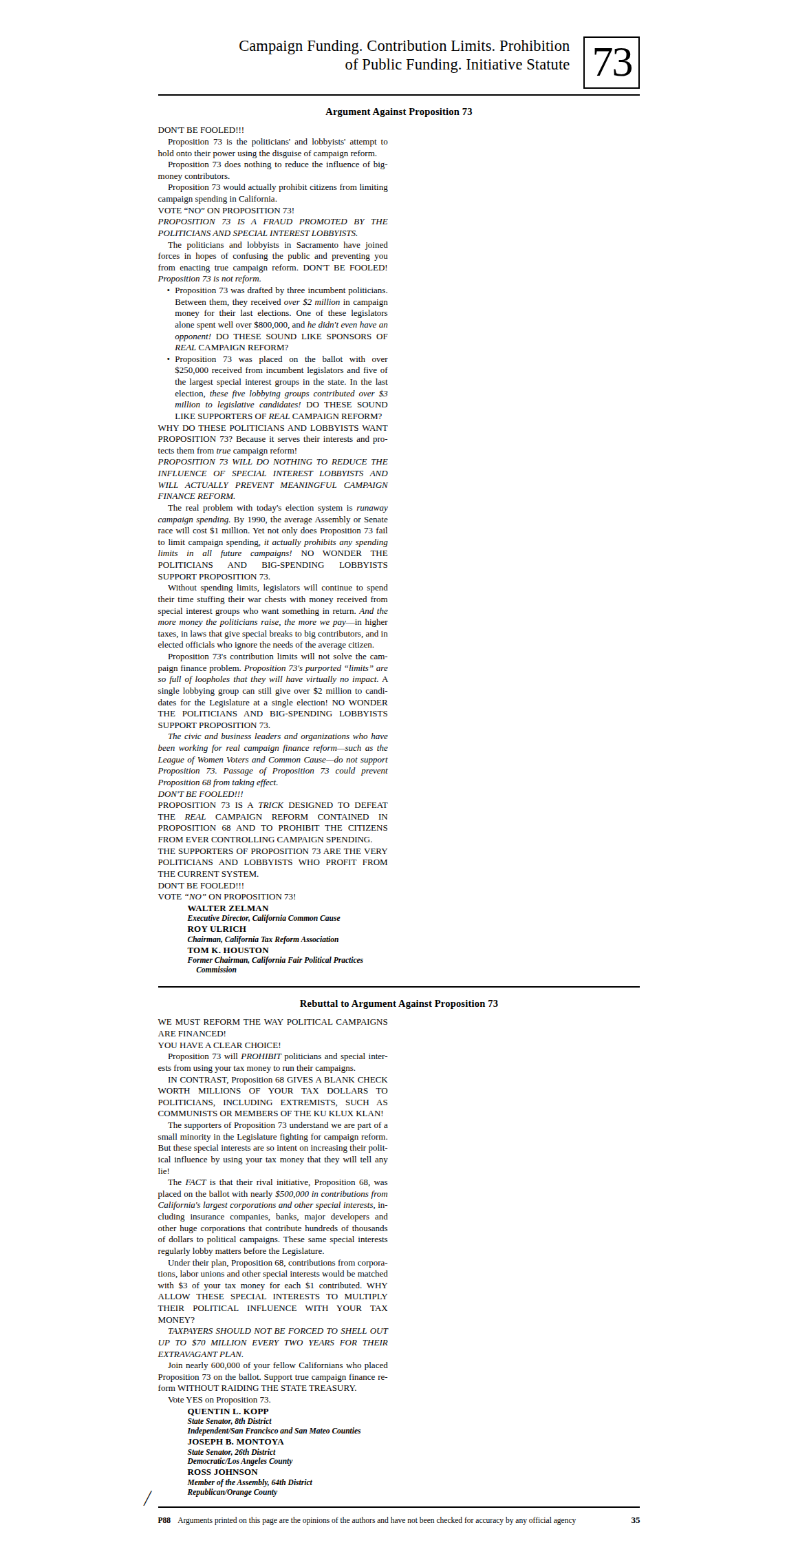Campaign Funding. Contribution Limits. Prohibition
of Public Funding. Initiative Statute
73
Argument Against Proposition 73
DON'T BE FOOLED!!!
Proposition 73 is the politicians' and lobbyists' attempt to hold onto their power using the disguise of campaign reform.
Proposition 73 does nothing to reduce the influence of big-money contributors.
Proposition 73 would actually prohibit citizens from limiting campaign spending in California.
VOTE “NO” ON PROPOSITION 73!
PROPOSITION 73 IS A FRAUD PROMOTED BY THE POLITICIANS AND SPECIAL INTEREST LOBBYISTS.
The politicians and lobbyists in Sacramento have joined forces in hopes of confusing the public and preventing you from enacting true campaign reform. DON'T BE FOOLED! Proposition 73 is not reform.
Proposition 73 was drafted by three incumbent politicians. Between them, they received over $2 million in campaign money for their last elections. One of these legislators alone spent well over $800,000, and he didn't even have an opponent! DO THESE SOUND LIKE SPONSORS OF REAL CAMPAIGN REFORM?
Proposition 73 was placed on the ballot with over $250,000 received from incumbent legislators and five of the largest special interest groups in the state. In the last election, these five lobbying groups contributed over $3 million to legislative candidates! DO THESE SOUND LIKE SUPPORTERS OF REAL CAMPAIGN REFORM?
WHY DO THESE POLITICIANS AND LOBBYISTS WANT PROPOSITION 73? Because it serves their interests and protects them from true campaign reform!
PROPOSITION 73 WILL DO NOTHING TO REDUCE THE INFLUENCE OF SPECIAL INTEREST LOBBYISTS AND WILL ACTUALLY PREVENT MEANINGFUL CAMPAIGN FINANCE REFORM.
The real problem with today's election system is runaway campaign spending. By 1990, the average Assembly or Senate race will cost $1 million. Yet not only does Proposition 73 fail to limit campaign spending, it actually prohibits any spending limits in all future campaigns! NO WONDER THE POLITICIANS AND BIG-SPENDING LOBBYISTS SUPPORT PROPOSITION 73.
Without spending limits, legislators will continue to spend their time stuffing their war chests with money received from special interest groups who want something in return. And the more money the politicians raise, the more we pay—in higher taxes, in laws that give special breaks to big contributors, and in elected officials who ignore the needs of the average citizen.
Proposition 73's contribution limits will not solve the campaign finance problem. Proposition 73's purported “limits” are so full of loopholes that they will have virtually no impact. A single lobbying group can still give over $2 million to candidates for the Legislature at a single election! NO WONDER THE POLITICIANS AND BIG-SPENDING LOBBYISTS SUPPORT PROPOSITION 73.
The civic and business leaders and organizations who have been working for real campaign finance reform—such as the League of Women Voters and Common Cause—do not support Proposition 73. Passage of Proposition 73 could prevent Proposition 68 from taking effect.
DON'T BE FOOLED!!!
PROPOSITION 73 IS A TRICK DESIGNED TO DEFEAT THE REAL CAMPAIGN REFORM CONTAINED IN PROPOSITION 68 AND TO PROHIBIT THE CITIZENS FROM EVER CONTROLLING CAMPAIGN SPENDING.
THE SUPPORTERS OF PROPOSITION 73 ARE THE VERY POLITICIANS AND LOBBYISTS WHO PROFIT FROM THE CURRENT SYSTEM.
DON'T BE FOOLED!!!
VOTE “NO” ON PROPOSITION 73!
WALTER ZELMAN Executive Director, California Common Cause
ROY ULRICH Chairman, California Tax Reform Association
TOM K. HOUSTON Former Chairman, California Fair Political Practices Commission
Rebuttal to Argument Against Proposition 73
WE MUST REFORM THE WAY POLITICAL CAMPAIGNS ARE FINANCED!
YOU HAVE A CLEAR CHOICE!
Proposition 73 will PROHIBIT politicians and special interests from using your tax money to run their campaigns.
IN CONTRAST, Proposition 68 GIVES A BLANK CHECK WORTH MILLIONS OF YOUR TAX DOLLARS TO POLITICIANS, INCLUDING EXTREMISTS, SUCH AS COMMUNISTS OR MEMBERS OF THE KU KLUX KLAN!
The supporters of Proposition 73 understand we are part of a small minority in the Legislature fighting for campaign reform. But these special interests are so intent on increasing their political influence by using your tax money that they will tell any lie!
The FACT is that their rival initiative, Proposition 68, was placed on the ballot with nearly $500,000 in contributions from California's largest corporations and other special interests, including insurance companies, banks, major developers and other huge corporations that contribute hundreds of thousands of dollars to political campaigns. These same special interests regularly lobby matters before the Legislature.
Under their plan, Proposition 68, contributions from corporations, labor unions and other special interests would be matched with $3 of your tax money for each $1 contributed. WHY ALLOW THESE SPECIAL INTERESTS TO MULTIPLY THEIR POLITICAL INFLUENCE WITH YOUR TAX MONEY?
TAXPAYERS SHOULD NOT BE FORCED TO SHELL OUT UP TO $70 MILLION EVERY TWO YEARS FOR THEIR EXTRAVAGANT PLAN.
Join nearly 600,000 of your fellow Californians who placed Proposition 73 on the ballot. Support true campaign finance reform WITHOUT RAIDING THE STATE TREASURY.
Vote YES on Proposition 73.
QUENTIN L. KOPP State Senator, 8th District Independent/San Francisco and San Mateo Counties
JOSEPH B. MONTOYA State Senator, 26th District Democratic/Los Angeles County
ROSS JOHNSON Member of the Assembly, 64th District Republican/Orange County
⁄
P88
Arguments printed on this page are the opinions of the authors and have not been checked for accuracy by any official agency
35